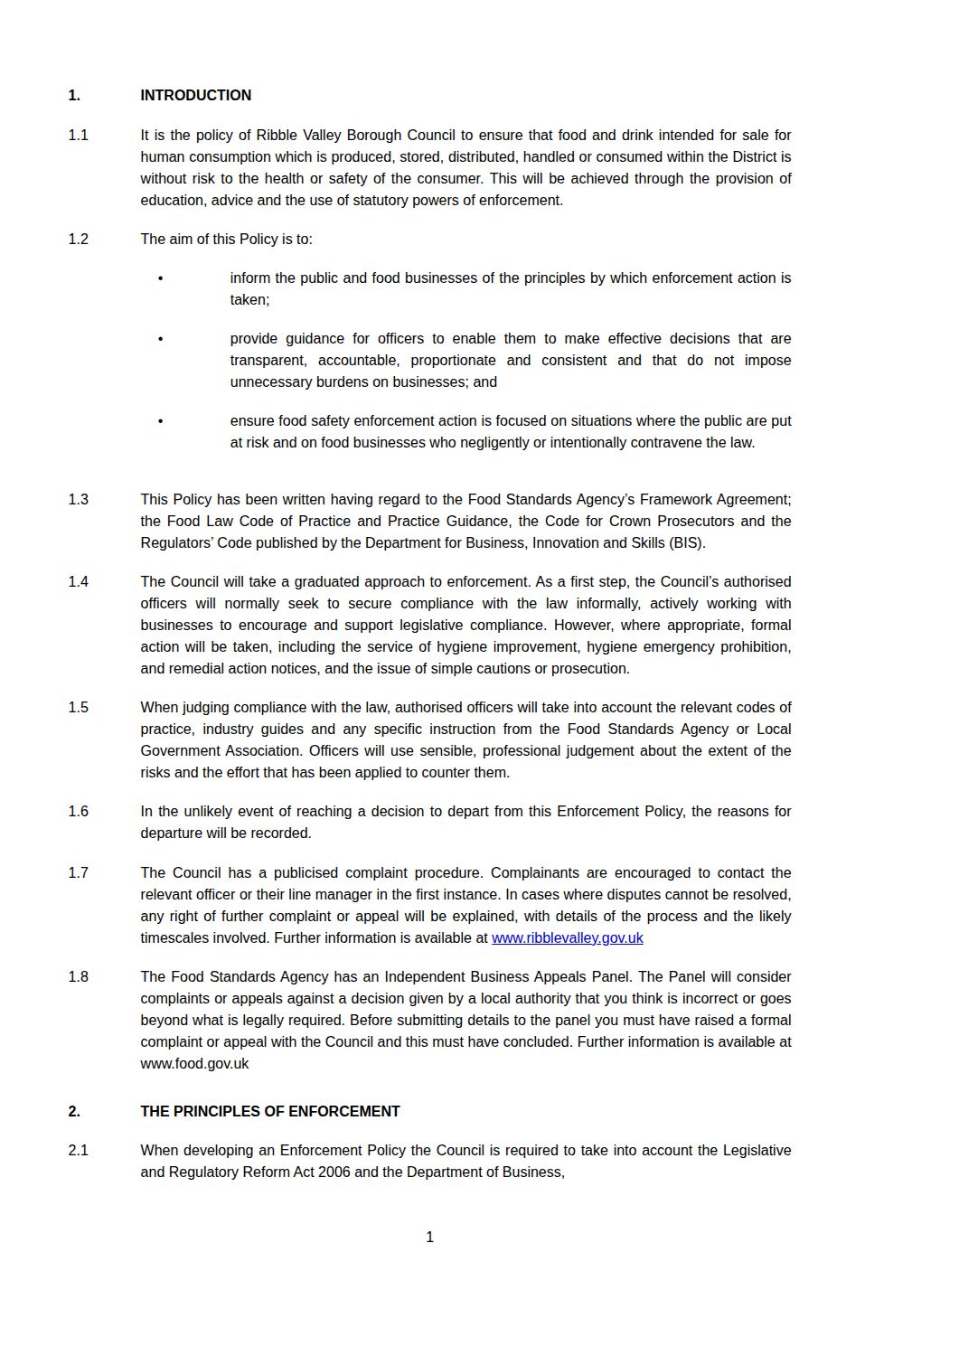1. INTRODUCTION
1.1
It is the policy of Ribble Valley Borough Council to ensure that food and drink intended for sale for human consumption which is produced, stored, distributed, handled or consumed within the District is without risk to the health or safety of the consumer. This will be achieved through the provision of education, advice and the use of statutory powers of enforcement.
1.2
The aim of this Policy is to:
•inform the public and food businesses of the principles by which enforcement action is taken;
•provide guidance for officers to enable them to make effective decisions that are transparent, accountable, proportionate and consistent and that do not impose unnecessary burdens on businesses; and
•ensure food safety enforcement action is focused on situations where the public are put at risk and on food businesses who negligently or intentionally contravene the law.
1.3
This Policy has been written having regard to the Food Standards Agency’s Framework Agreement; the Food Law Code of Practice and Practice Guidance, the Code for Crown Prosecutors and the Regulators’ Code published by the Department for Business, Innovation and Skills (BIS).
1.4
The Council will take a graduated approach to enforcement. As a first step, the Council’s authorised officers will normally seek to secure compliance with the law informally, actively working with businesses to encourage and support legislative compliance. However, where appropriate, formal action will be taken, including the service of hygiene improvement, hygiene emergency prohibition, and remedial action notices, and the issue of simple cautions or prosecution.
1.5
When judging compliance with the law, authorised officers will take into account the relevant codes of practice, industry guides and any specific instruction from the Food Standards Agency or Local Government Association. Officers will use sensible, professional judgement about the extent of the risks and the effort that has been applied to counter them.
1.6
In the unlikely event of reaching a decision to depart from this Enforcement Policy, the reasons for departure will be recorded.
1.7
The Council has a publicised complaint procedure. Complainants are encouraged to contact the relevant officer or their line manager in the first instance. In cases where disputes cannot be resolved, any right of further complaint or appeal will be explained, with details of the process and the likely timescales involved. Further information is available at www.ribblevalley.gov.uk
1.8
The Food Standards Agency has an Independent Business Appeals Panel. The Panel will consider complaints or appeals against a decision given by a local authority that you think is incorrect or goes beyond what is legally required. Before submitting details to the panel you must have raised a formal complaint or appeal with the Council and this must have concluded. Further information is available at www.food.gov.uk
2. THE PRINCIPLES OF ENFORCEMENT
2.1
When developing an Enforcement Policy the Council is required to take into account the Legislative and Regulatory Reform Act 2006 and the Department of Business,
1